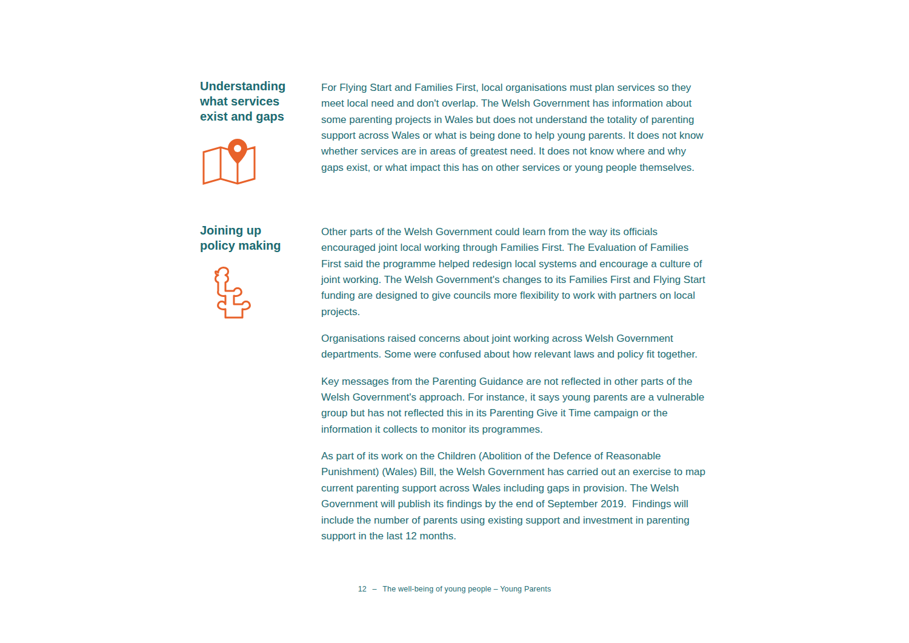Understanding
what services
exist and gaps
For Flying Start and Families First, local organisations must plan services so they meet local need and don't overlap. The Welsh Government has information about some parenting projects in Wales but does not understand the totality of parenting support across Wales or what is being done to help young parents. It does not know whether services are in areas of greatest need. It does not know where and why gaps exist, or what impact this has on other services or young people themselves.
Joining up
policy making
Other parts of the Welsh Government could learn from the way its officials encouraged joint local working through Families First. The Evaluation of Families First said the programme helped redesign local systems and encourage a culture of joint working. The Welsh Government's changes to its Families First and Flying Start funding are designed to give councils more flexibility to work with partners on local projects.
Organisations raised concerns about joint working across Welsh Government departments. Some were confused about how relevant laws and policy fit together.
Key messages from the Parenting Guidance are not reflected in other parts of the Welsh Government's approach. For instance, it says young parents are a vulnerable group but has not reflected this in its Parenting Give it Time campaign or the information it collects to monitor its programmes.
As part of its work on the Children (Abolition of the Defence of Reasonable Punishment) (Wales) Bill, the Welsh Government has carried out an exercise to map current parenting support across Wales including gaps in provision. The Welsh Government will publish its findings by the end of September 2019. Findings will include the number of parents using existing support and investment in parenting support in the last 12 months.
12 – The well-being of young people – Young Parents